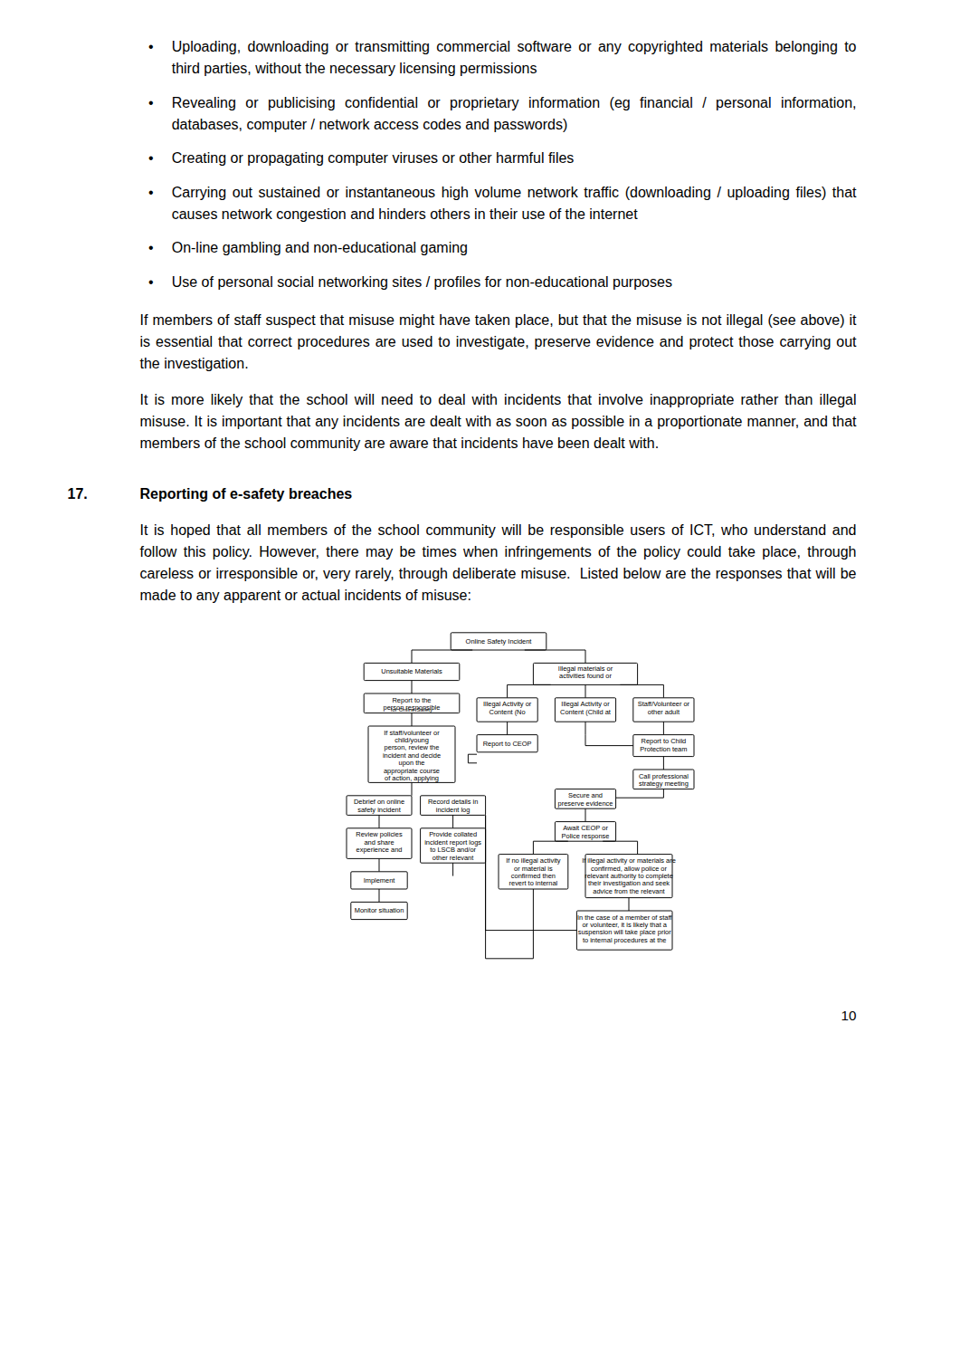Uploading, downloading or transmitting commercial software or any copyrighted materials belonging to third parties, without the necessary licensing permissions
Revealing or publicising confidential or proprietary information (eg financial / personal information, databases, computer / network access codes and passwords)
Creating or propagating computer viruses or other harmful files
Carrying out sustained or instantaneous high volume network traffic (downloading / uploading files) that causes network congestion and hinders others in their use of the internet
On-line gambling and non-educational gaming
Use of personal social networking sites / profiles for non-educational purposes
If members of staff suspect that misuse might have taken place, but that the misuse is not illegal (see above) it is essential that correct procedures are used to investigate, preserve evidence and protect those carrying out the investigation.
It is more likely that the school will need to deal with incidents that involve inappropriate rather than illegal misuse. It is important that any incidents are dealt with as soon as possible in a proportionate manner, and that members of the school community are aware that incidents have been dealt with.
17. Reporting of e-safety breaches
It is hoped that all members of the school community will be responsible users of ICT, who understand and follow this policy. However, there may be times when infringements of the policy could take place, through careless or irresponsible or, very rarely, through deliberate misuse. Listed below are the responses that will be made to any apparent or actual incidents of misuse:
Online Safety Incident response flowchart Online Safety Incident Unsuitable Materials Report to the person responsible for Online Safety for Online Safety If staff/volunteer or child/young person, review the incident and decide upon the appropriate course of action, applying Debrief on online safety incident Record details in incident log Review policies and share experience and practice as Provide collated incident report logs to LSCB and/or other relevant Implement changes Monitor situation Illegal materials or activities found or suspected Illegal Activity or Content (No immediate risk) Illegal Activity or Content (Child at immediate Risk) Staff/Volunteer or other adult Report to CEOP Report to Child Protection team Call professional strategy meeting Secure and preserve evidence Await CEOP or Police response If no illegal activity or material is confirmed then revert to internal If illegal activity or materials are confirmed, allow police or relevant authority to complete their investigation and seek advice from the relevant In the case of a member of staff or volunteer, it is likely that a suspension will take place prior to internal procedures at the conclusion of the police action
10